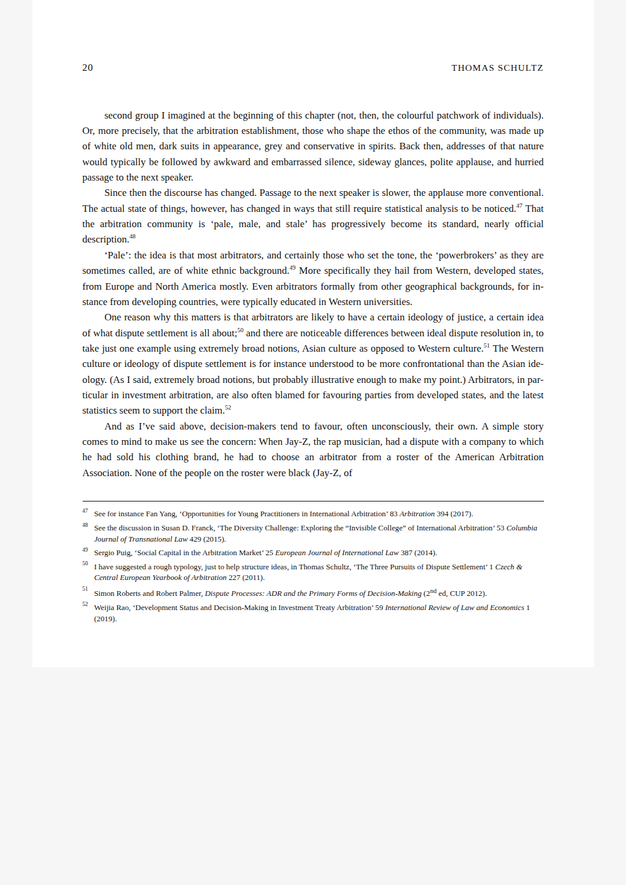20 Thomas Schultz
second group I imagined at the beginning of this chapter (not, then, the colourful patchwork of individuals). Or, more precisely, that the arbitration establishment, those who shape the ethos of the community, was made up of white old men, dark suits in appearance, grey and conservative in spirits. Back then, addresses of that nature would typically be followed by awkward and embarrassed silence, sideway glances, polite applause, and hurried passage to the next speaker.
Since then the discourse has changed. Passage to the next speaker is slower, the applause more conventional. The actual state of things, however, has changed in ways that still require statistical analysis to be noticed.47 That the arbitration community is ‘pale, male, and stale’ has progressively become its standard, nearly official description.48
‘Pale’: the idea is that most arbitrators, and certainly those who set the tone, the ‘powerbrokers’ as they are sometimes called, are of white ethnic background.49 More specifically they hail from Western, developed states, from Europe and North America mostly. Even arbitrators formally from other geographical backgrounds, for instance from developing countries, were typically educated in Western universities.
One reason why this matters is that arbitrators are likely to have a certain ideology of justice, a certain idea of what dispute settlement is all about;50 and there are noticeable differences between ideal dispute resolution in, to take just one example using extremely broad notions, Asian culture as opposed to Western culture.51 The Western culture or ideology of dispute settlement is for instance understood to be more confrontational than the Asian ideology. (As I said, extremely broad notions, but probably illustrative enough to make my point.) Arbitrators, in particular in investment arbitration, are also often blamed for favouring parties from developed states, and the latest statistics seem to support the claim.52
And as I’ve said above, decision-makers tend to favour, often unconsciously, their own. A simple story comes to mind to make us see the concern: When Jay-Z, the rap musician, had a dispute with a company to which he had sold his clothing brand, he had to choose an arbitrator from a roster of the American Arbitration Association. None of the people on the roster were black (Jay-Z, of
See for instance Fan Yang, ‘Opportunities for Young Practitioners in International Arbitration’ 83 Arbitration 394 (2017).
See the discussion in Susan D. Franck, ‘The Diversity Challenge: Exploring the “Invisible College” of International Arbitration’ 53 Columbia Journal of Transnational Law 429 (2015).
Sergio Puig, ‘Social Capital in the Arbitration Market’ 25 European Journal of International Law 387 (2014).
I have suggested a rough typology, just to help structure ideas, in Thomas Schultz, ‘The Three Pursuits of Dispute Settlement’ 1 Czech & Central European Yearbook of Arbitration 227 (2011).
Simon Roberts and Robert Palmer, Dispute Processes: ADR and the Primary Forms of Decision-Making (2nd ed, CUP 2012).
Weijia Rao, ‘Development Status and Decision-Making in Investment Treaty Arbitration’ 59 International Review of Law and Economics 1 (2019).